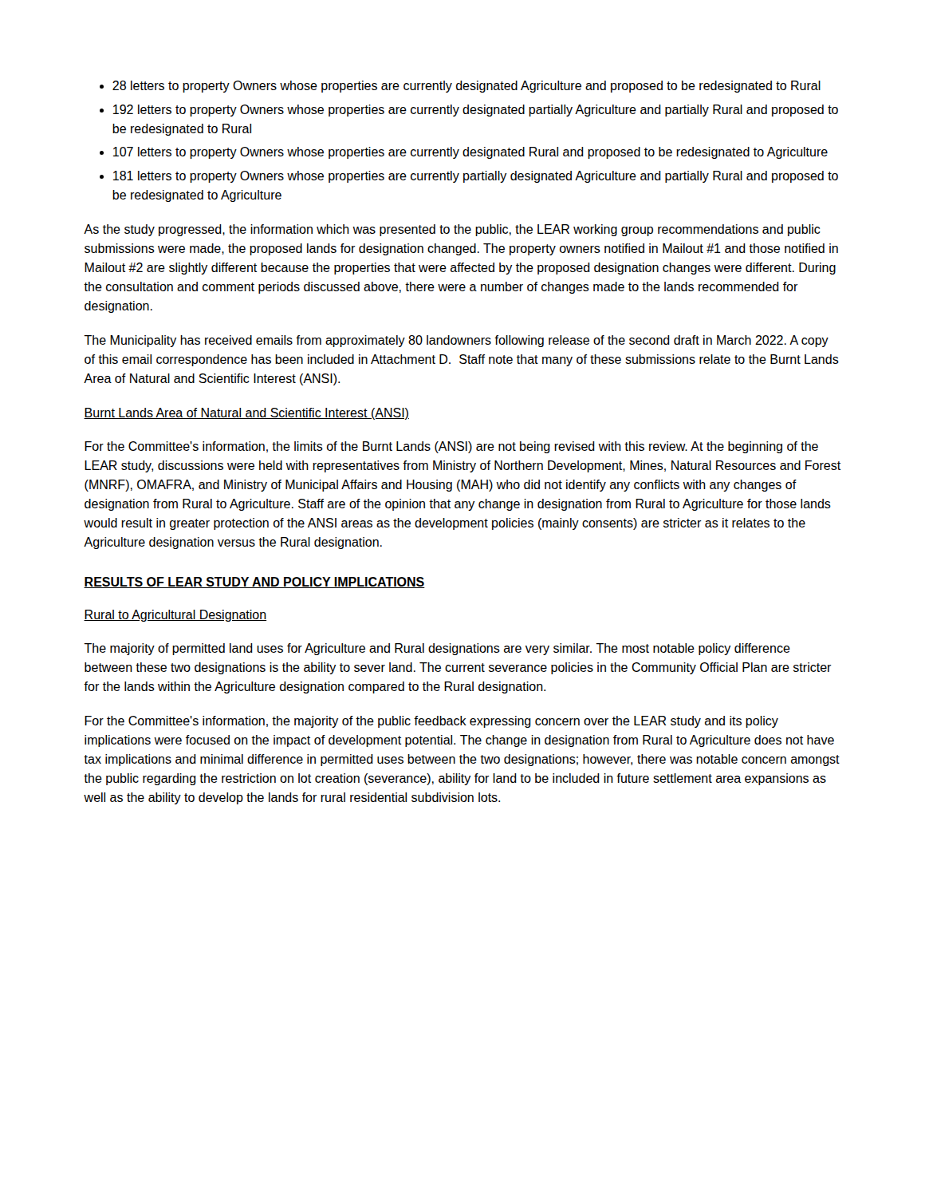28 letters to property Owners whose properties are currently designated Agriculture and proposed to be redesignated to Rural
192 letters to property Owners whose properties are currently designated partially Agriculture and partially Rural and proposed to be redesignated to Rural
107 letters to property Owners whose properties are currently designated Rural and proposed to be redesignated to Agriculture
181 letters to property Owners whose properties are currently partially designated Agriculture and partially Rural and proposed to be redesignated to Agriculture
As the study progressed, the information which was presented to the public, the LEAR working group recommendations and public submissions were made, the proposed lands for designation changed. The property owners notified in Mailout #1 and those notified in Mailout #2 are slightly different because the properties that were affected by the proposed designation changes were different. During the consultation and comment periods discussed above, there were a number of changes made to the lands recommended for designation.
The Municipality has received emails from approximately 80 landowners following release of the second draft in March 2022. A copy of this email correspondence has been included in Attachment D. Staff note that many of these submissions relate to the Burnt Lands Area of Natural and Scientific Interest (ANSI).
Burnt Lands Area of Natural and Scientific Interest (ANSI)
For the Committee's information, the limits of the Burnt Lands (ANSI) are not being revised with this review. At the beginning of the LEAR study, discussions were held with representatives from Ministry of Northern Development, Mines, Natural Resources and Forest (MNRF), OMAFRA, and Ministry of Municipal Affairs and Housing (MAH) who did not identify any conflicts with any changes of designation from Rural to Agriculture. Staff are of the opinion that any change in designation from Rural to Agriculture for those lands would result in greater protection of the ANSI areas as the development policies (mainly consents) are stricter as it relates to the Agriculture designation versus the Rural designation.
RESULTS OF LEAR STUDY AND POLICY IMPLICATIONS
Rural to Agricultural Designation
The majority of permitted land uses for Agriculture and Rural designations are very similar. The most notable policy difference between these two designations is the ability to sever land. The current severance policies in the Community Official Plan are stricter for the lands within the Agriculture designation compared to the Rural designation.
For the Committee's information, the majority of the public feedback expressing concern over the LEAR study and its policy implications were focused on the impact of development potential. The change in designation from Rural to Agriculture does not have tax implications and minimal difference in permitted uses between the two designations; however, there was notable concern amongst the public regarding the restriction on lot creation (severance), ability for land to be included in future settlement area expansions as well as the ability to develop the lands for rural residential subdivision lots.